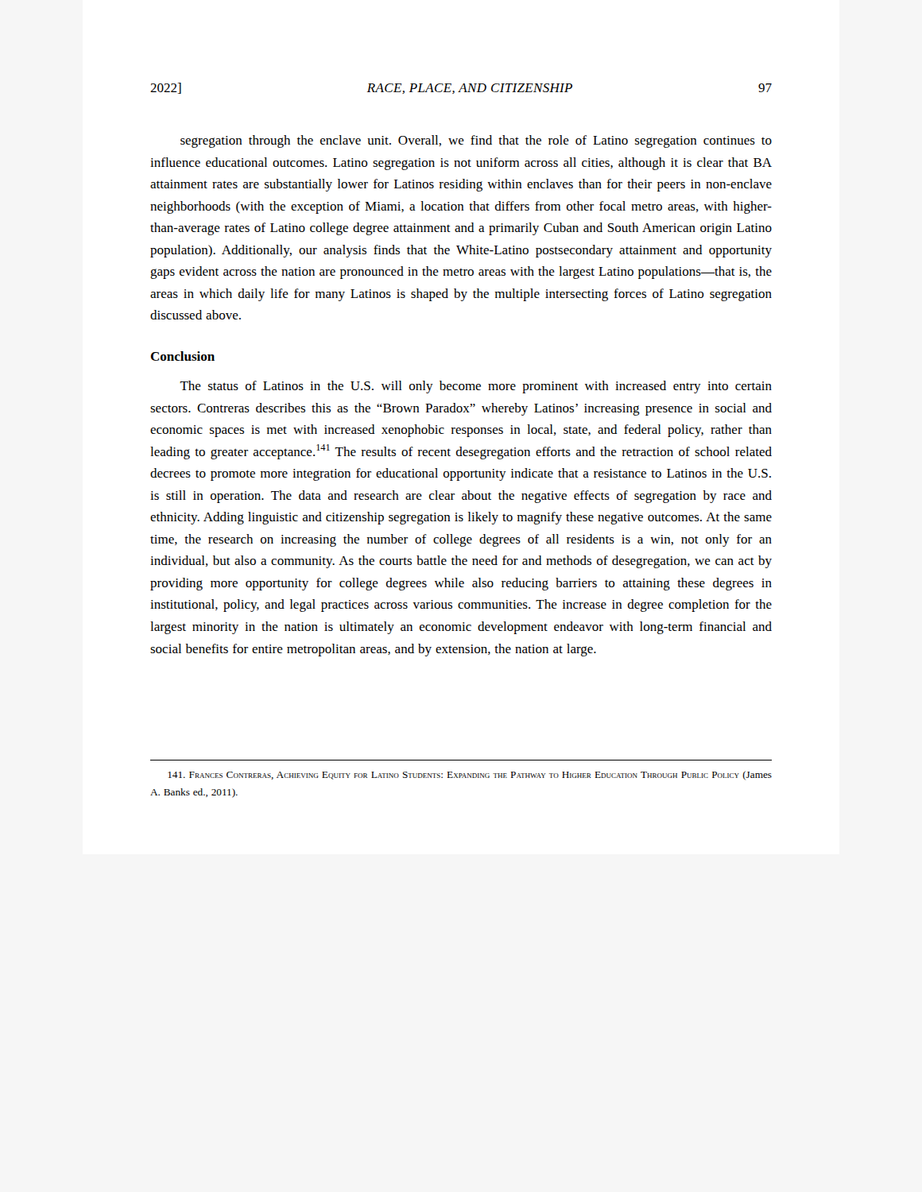2022] RACE, PLACE, AND CITIZENSHIP 97
segregation through the enclave unit. Overall, we find that the role of Latino segregation continues to influence educational outcomes. Latino segregation is not uniform across all cities, although it is clear that BA attainment rates are substantially lower for Latinos residing within enclaves than for their peers in non-enclave neighborhoods (with the exception of Miami, a location that differs from other focal metro areas, with higher-than-average rates of Latino college degree attainment and a primarily Cuban and South American origin Latino population). Additionally, our analysis finds that the White-Latino postsecondary attainment and opportunity gaps evident across the nation are pronounced in the metro areas with the largest Latino populations—that is, the areas in which daily life for many Latinos is shaped by the multiple intersecting forces of Latino segregation discussed above.
Conclusion
The status of Latinos in the U.S. will only become more prominent with increased entry into certain sectors. Contreras describes this as the “Brown Paradox” whereby Latinos’ increasing presence in social and economic spaces is met with increased xenophobic responses in local, state, and federal policy, rather than leading to greater acceptance.141 The results of recent desegregation efforts and the retraction of school related decrees to promote more integration for educational opportunity indicate that a resistance to Latinos in the U.S. is still in operation. The data and research are clear about the negative effects of segregation by race and ethnicity. Adding linguistic and citizenship segregation is likely to magnify these negative outcomes. At the same time, the research on increasing the number of college degrees of all residents is a win, not only for an individual, but also a community. As the courts battle the need for and methods of desegregation, we can act by providing more opportunity for college degrees while also reducing barriers to attaining these degrees in institutional, policy, and legal practices across various communities. The increase in degree completion for the largest minority in the nation is ultimately an economic development endeavor with long-term financial and social benefits for entire metropolitan areas, and by extension, the nation at large.
141. Frances Contreras, Achieving Equity for Latino Students: Expanding the Pathway to Higher Education Through Public Policy (James A. Banks ed., 2011).